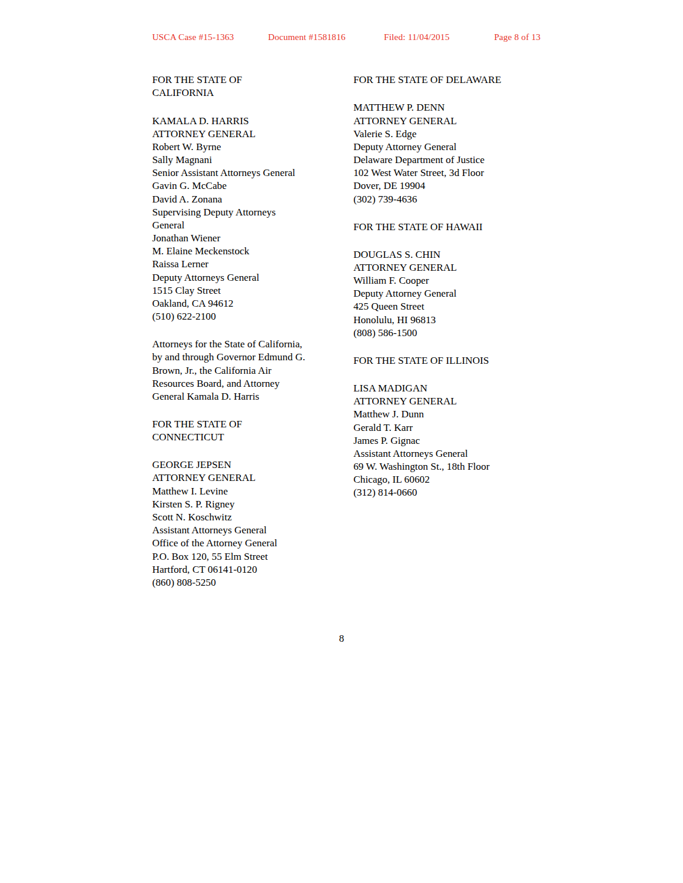USCA Case #15-1363 Document #1581816 Filed: 11/04/2015 Page 8 of 13
FOR THE STATE OF
CALIFORNIA
KAMALA D. HARRIS
ATTORNEY GENERAL
Robert W. Byrne
Sally Magnani
Senior Assistant Attorneys General
Gavin G. McCabe
David A. Zonana
Supervising Deputy Attorneys
General
Jonathan Wiener
M. Elaine Meckenstock
Raissa Lerner
Deputy Attorneys General
1515 Clay Street
Oakland, CA 94612
(510) 622-2100
Attorneys for the State of California,
by and through Governor Edmund G.
Brown, Jr., the California Air
Resources Board, and Attorney
General Kamala D. Harris
FOR THE STATE OF
CONNECTICUT
GEORGE JEPSEN
ATTORNEY GENERAL
Matthew I. Levine
Kirsten S. P. Rigney
Scott N. Koschwitz
Assistant Attorneys General
Office of the Attorney General
P.O. Box 120, 55 Elm Street
Hartford, CT 06141-0120
(860) 808-5250
FOR THE STATE OF DELAWARE
MATTHEW P. DENN
ATTORNEY GENERAL
Valerie S. Edge
Deputy Attorney General
Delaware Department of Justice
102 West Water Street, 3d Floor
Dover, DE 19904
(302) 739-4636
FOR THE STATE OF HAWAII
DOUGLAS S. CHIN
ATTORNEY GENERAL
William F. Cooper
Deputy Attorney General
425 Queen Street
Honolulu, HI 96813
(808) 586-1500
FOR THE STATE OF ILLINOIS
LISA MADIGAN
ATTORNEY GENERAL
Matthew J. Dunn
Gerald T. Karr
James P. Gignac
Assistant Attorneys General
69 W. Washington St., 18th Floor
Chicago, IL 60602
(312) 814-0660
8